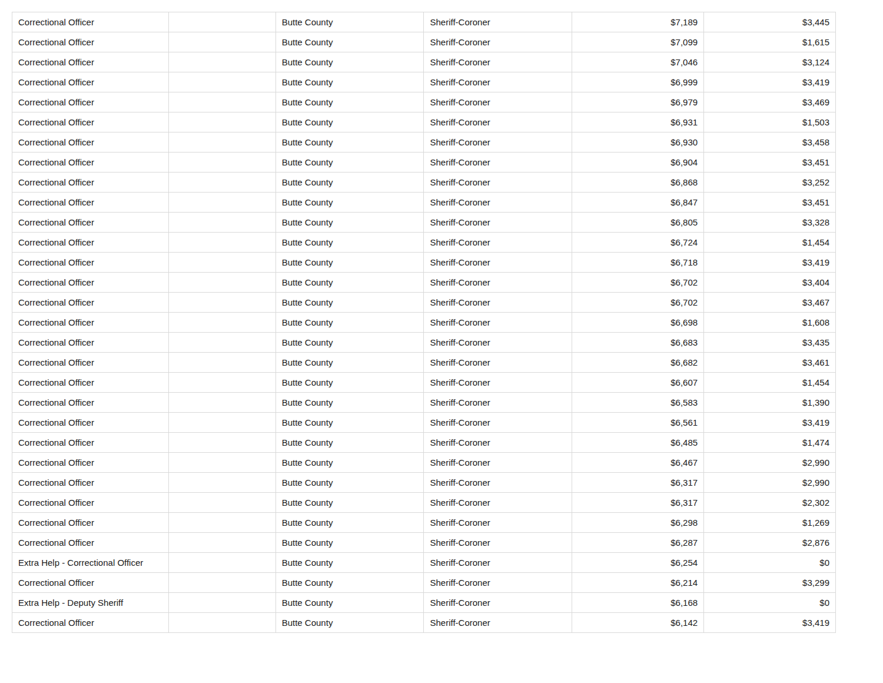| Correctional Officer | | Butte County | Sheriff-Coroner | $7,189 | $3,445 |
| Correctional Officer | | Butte County | Sheriff-Coroner | $7,099 | $1,615 |
| Correctional Officer | | Butte County | Sheriff-Coroner | $7,046 | $3,124 |
| Correctional Officer | | Butte County | Sheriff-Coroner | $6,999 | $3,419 |
| Correctional Officer | | Butte County | Sheriff-Coroner | $6,979 | $3,469 |
| Correctional Officer | | Butte County | Sheriff-Coroner | $6,931 | $1,503 |
| Correctional Officer | | Butte County | Sheriff-Coroner | $6,930 | $3,458 |
| Correctional Officer | | Butte County | Sheriff-Coroner | $6,904 | $3,451 |
| Correctional Officer | | Butte County | Sheriff-Coroner | $6,868 | $3,252 |
| Correctional Officer | | Butte County | Sheriff-Coroner | $6,847 | $3,451 |
| Correctional Officer | | Butte County | Sheriff-Coroner | $6,805 | $3,328 |
| Correctional Officer | | Butte County | Sheriff-Coroner | $6,724 | $1,454 |
| Correctional Officer | | Butte County | Sheriff-Coroner | $6,718 | $3,419 |
| Correctional Officer | | Butte County | Sheriff-Coroner | $6,702 | $3,404 |
| Correctional Officer | | Butte County | Sheriff-Coroner | $6,702 | $3,467 |
| Correctional Officer | | Butte County | Sheriff-Coroner | $6,698 | $1,608 |
| Correctional Officer | | Butte County | Sheriff-Coroner | $6,683 | $3,435 |
| Correctional Officer | | Butte County | Sheriff-Coroner | $6,682 | $3,461 |
| Correctional Officer | | Butte County | Sheriff-Coroner | $6,607 | $1,454 |
| Correctional Officer | | Butte County | Sheriff-Coroner | $6,583 | $1,390 |
| Correctional Officer | | Butte County | Sheriff-Coroner | $6,561 | $3,419 |
| Correctional Officer | | Butte County | Sheriff-Coroner | $6,485 | $1,474 |
| Correctional Officer | | Butte County | Sheriff-Coroner | $6,467 | $2,990 |
| Correctional Officer | | Butte County | Sheriff-Coroner | $6,317 | $2,990 |
| Correctional Officer | | Butte County | Sheriff-Coroner | $6,317 | $2,302 |
| Correctional Officer | | Butte County | Sheriff-Coroner | $6,298 | $1,269 |
| Correctional Officer | | Butte County | Sheriff-Coroner | $6,287 | $2,876 |
| Extra Help - Correctional Officer | | Butte County | Sheriff-Coroner | $6,254 | $0 |
| Correctional Officer | | Butte County | Sheriff-Coroner | $6,214 | $3,299 |
| Extra Help - Deputy Sheriff | | Butte County | Sheriff-Coroner | $6,168 | $0 |
| Correctional Officer | | Butte County | Sheriff-Coroner | $6,142 | $3,419 |